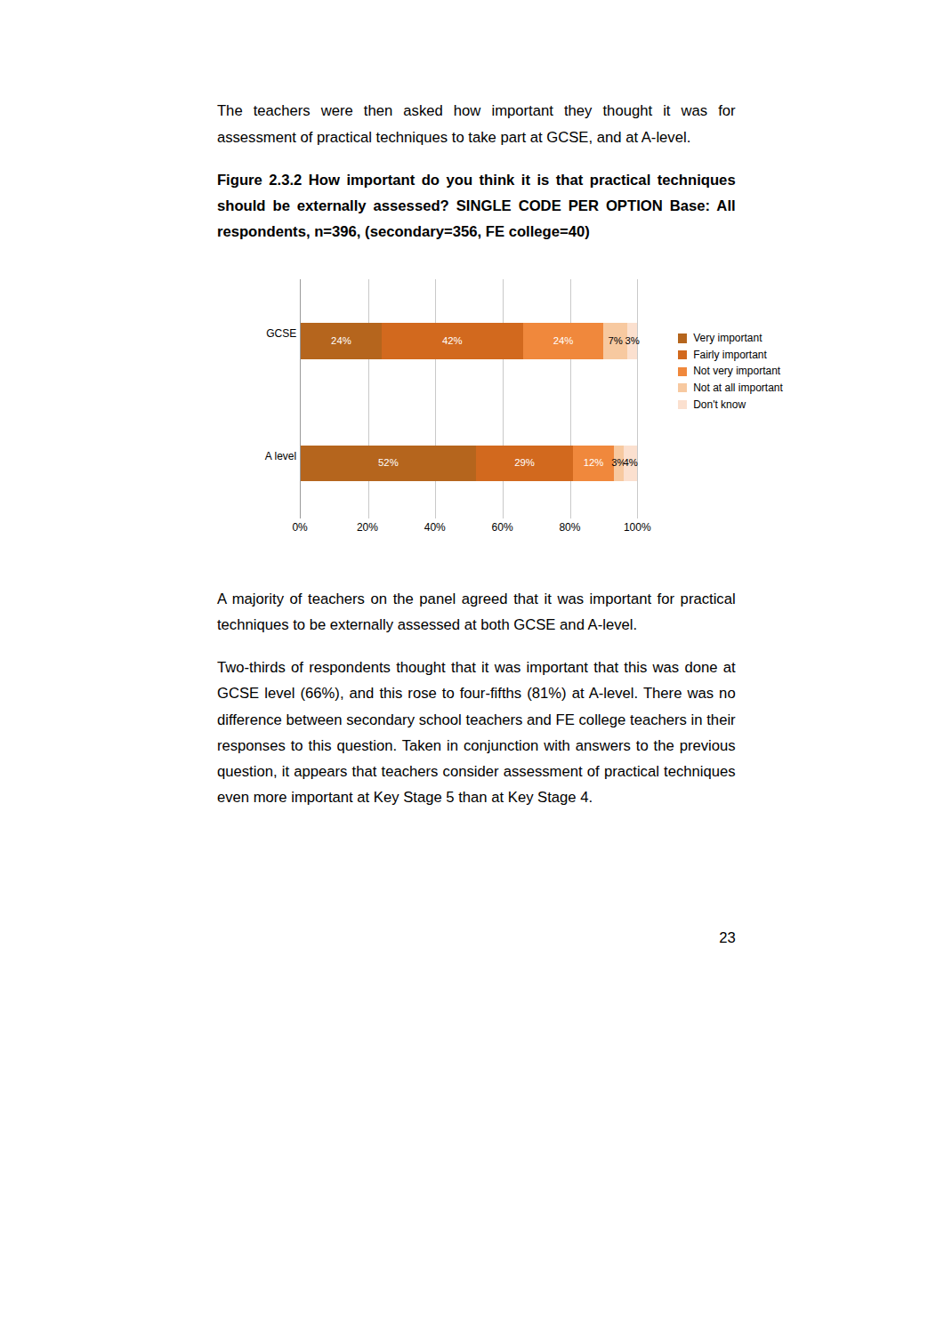The teachers were then asked how important they thought it was for assessment of practical techniques to take part at GCSE, and at A-level.
Figure 2.3.2 How important do you think it is that practical techniques should be externally assessed? SINGLE CODE PER OPTION Base: All respondents, n=396, (secondary=356, FE college=40)
24%
42%
24%
7%
3%
52%
29%
12%
3%
4%
GCSE
A level
0% 20% 40% 60% 80% 100%
Very important
Fairly important
Not very important
Not at all important
Don't know
A majority of teachers on the panel agreed that it was important for practical techniques to be externally assessed at both GCSE and A-level.
Two-thirds of respondents thought that it was important that this was done at GCSE level (66%), and this rose to four-fifths (81%) at A-level. There was no difference between secondary school teachers and FE college teachers in their responses to this question. Taken in conjunction with answers to the previous question, it appears that teachers consider assessment of practical techniques even more important at Key Stage 5 than at Key Stage 4.
23